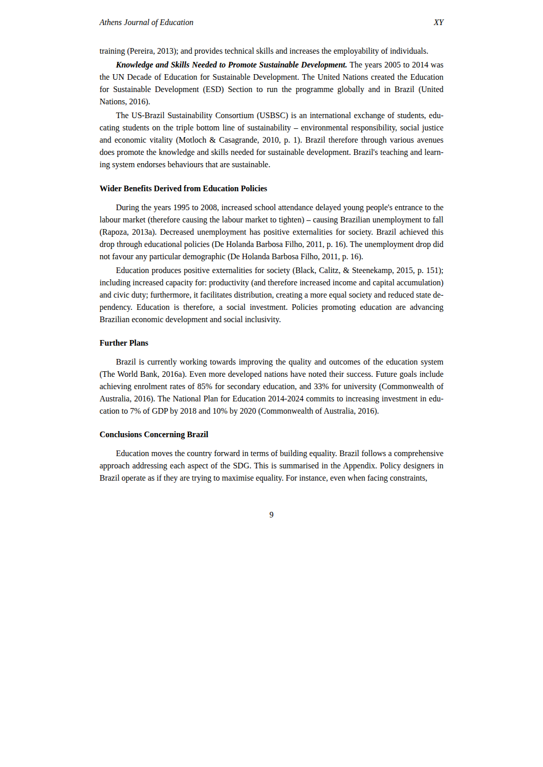Athens Journal of Education XY
training (Pereira, 2013); and provides technical skills and increases the employability of individuals.
Knowledge and Skills Needed to Promote Sustainable Development. The years 2005 to 2014 was the UN Decade of Education for Sustainable Development. The United Nations created the Education for Sustainable Development (ESD) Section to run the programme globally and in Brazil (United Nations, 2016).
The US-Brazil Sustainability Consortium (USBSC) is an international exchange of students, educating students on the triple bottom line of sustainability – environmental responsibility, social justice and economic vitality (Motloch & Casagrande, 2010, p. 1). Brazil therefore through various avenues does promote the knowledge and skills needed for sustainable development. Brazil's teaching and learning system endorses behaviours that are sustainable.
Wider Benefits Derived from Education Policies
During the years 1995 to 2008, increased school attendance delayed young people's entrance to the labour market (therefore causing the labour market to tighten) – causing Brazilian unemployment to fall (Rapoza, 2013a). Decreased unemployment has positive externalities for society. Brazil achieved this drop through educational policies (De Holanda Barbosa Filho, 2011, p. 16). The unemployment drop did not favour any particular demographic (De Holanda Barbosa Filho, 2011, p. 16).
Education produces positive externalities for society (Black, Calitz, & Steenekamp, 2015, p. 151); including increased capacity for: productivity (and therefore increased income and capital accumulation) and civic duty; furthermore, it facilitates distribution, creating a more equal society and reduced state dependency. Education is therefore, a social investment. Policies promoting education are advancing Brazilian economic development and social inclusivity.
Further Plans
Brazil is currently working towards improving the quality and outcomes of the education system (The World Bank, 2016a). Even more developed nations have noted their success. Future goals include achieving enrolment rates of 85% for secondary education, and 33% for university (Commonwealth of Australia, 2016). The National Plan for Education 2014-2024 commits to increasing investment in education to 7% of GDP by 2018 and 10% by 2020 (Commonwealth of Australia, 2016).
Conclusions Concerning Brazil
Education moves the country forward in terms of building equality. Brazil follows a comprehensive approach addressing each aspect of the SDG. This is summarised in the Appendix. Policy designers in Brazil operate as if they are trying to maximise equality. For instance, even when facing constraints,
9